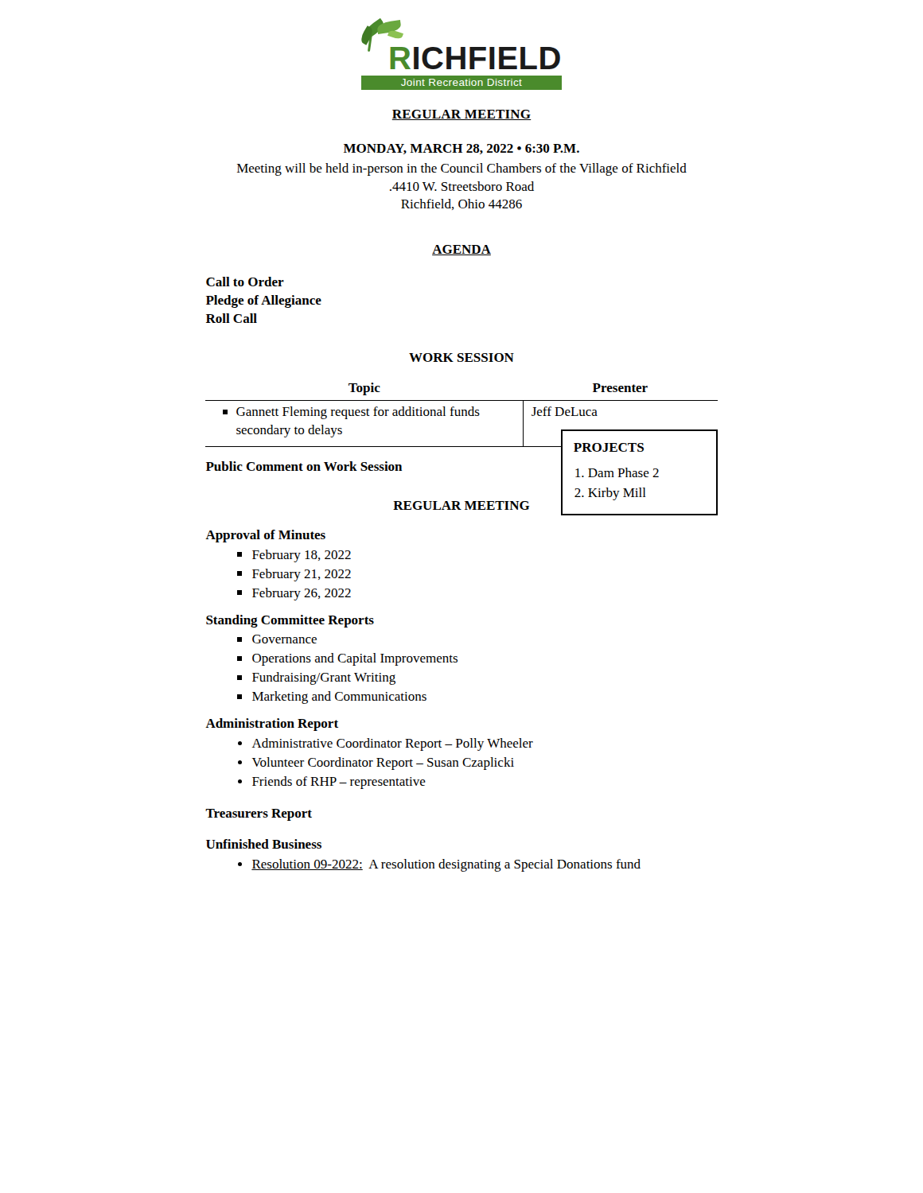RICHFIELD
Joint Recreation District
REGULAR MEETING
MONDAY, MARCH 28, 2022 • 6:30 P.M.
Meeting will be held in-person in the Council Chambers of the Village of Richfield
.4410 W. Streetsboro Road
Richfield, Ohio 44286
AGENDA
Call to Order
Pledge of Allegiance
Roll Call
WORK SESSION
| Topic | Presenter |
| --- | --- |
| Gannett Fleming request for additional funds secondary to delays | Jeff DeLuca |
Public Comment on Work Session
REGULAR MEETING
Approval of Minutes
February 18, 2022
February 21, 2022
February 26, 2022
Standing Committee Reports
Governance
Operations and Capital Improvements
Fundraising/Grant Writing
Marketing and Communications
Administration Report
Administrative Coordinator Report – Polly Wheeler
Volunteer Coordinator Report – Susan Czaplicki
Friends of RHP – representative
Treasurers Report
Unfinished Business
Resolution 09-2022: A resolution designating a Special Donations fund
PROJECTS
Dam Phase 2
Kirby Mill